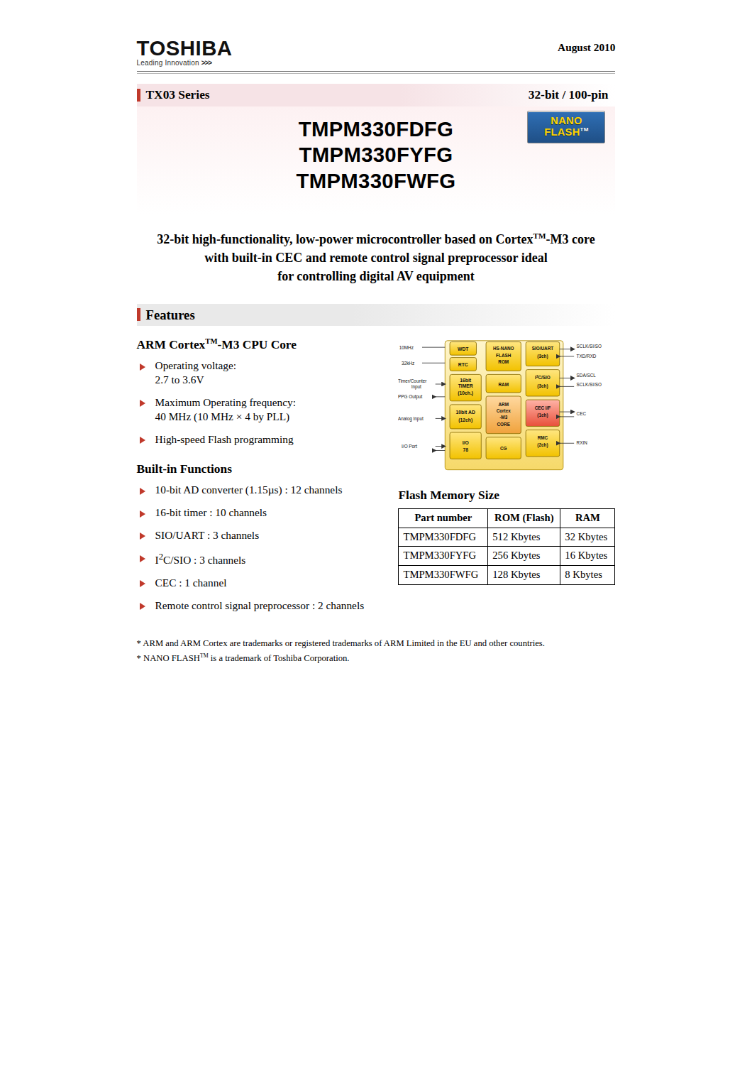TOSHIBA
Leading Innovation >>>
August 2010
TX03 Series
32-bit / 100-pin
NANO
FLASHTM
TMPM330FDFG
TMPM330FYFG
TMPM330FWFG
32-bit high-functionality, low-power microcontroller based on CortexTM-M3 core
with built-in CEC and remote control signal preprocessor ideal
for controlling digital AV equipment
Features
ARM CortexTM-M3 CPU Core
Operating voltage:
2.7 to 3.6V
Maximum Operating frequency:
40 MHz (10 MHz × 4 by PLL)
High-speed Flash programming
Built-in Functions
10-bit AD converter (1.15µs) : 12 channels
16-bit timer : 10 channels
SIO/UART : 3 channels
I2C/SIO : 3 channels
CEC : 1 channel
Remote control signal preprocessor : 2 channels
10MHz 32kHz Timer/Counter Input PPG Output Analog Input I/O Port WDT RTC 16bit TIMER (10ch.) 10bit AD (12ch) I/O 78 HS-NANO FLASH ROM RAM ARM Cortex -M3 CORE CG SIO/UART (3ch) I2C/SIO (3ch) CEC I/F (1ch) RMC (2ch) SCLK/SI/SO TXD/RXD SDA/SCL SCLK/SI/SO CEC RXIN
Flash Memory Size
| Part number | ROM (Flash) | RAM |
| --- | --- | --- |
| TMPM330FDFG | 512 Kbytes | 32 Kbytes |
| TMPM330FYFG | 256 Kbytes | 16 Kbytes |
| TMPM330FWFG | 128 Kbytes | 8 Kbytes |
* ARM and ARM Cortex are trademarks or registered trademarks of ARM Limited in the EU and other countries.
* NANO FLASHTM is a trademark of Toshiba Corporation.